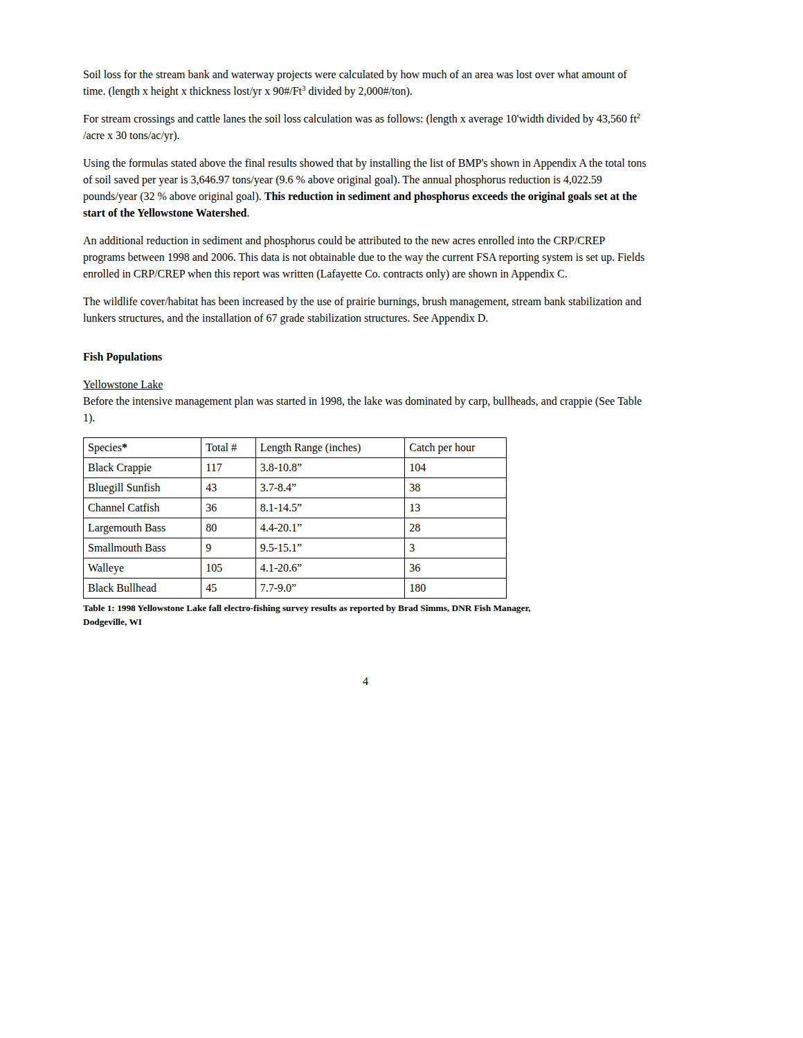Soil loss for the stream bank and waterway projects were calculated by how much of an area was lost over what amount of time. (length x height x thickness lost/yr x 90#/Ft3 divided by 2,000#/ton).
For stream crossings and cattle lanes the soil loss calculation was as follows: (length x average 10'width divided by 43,560 ft2 /acre x 30 tons/ac/yr).
Using the formulas stated above the final results showed that by installing the list of BMP's shown in Appendix A the total tons of soil saved per year is 3,646.97 tons/year (9.6 % above original goal). The annual phosphorus reduction is 4,022.59 pounds/year (32 % above original goal). This reduction in sediment and phosphorus exceeds the original goals set at the start of the Yellowstone Watershed.
An additional reduction in sediment and phosphorus could be attributed to the new acres enrolled into the CRP/CREP programs between 1998 and 2006. This data is not obtainable due to the way the current FSA reporting system is set up. Fields enrolled in CRP/CREP when this report was written (Lafayette Co. contracts only) are shown in Appendix C.
The wildlife cover/habitat has been increased by the use of prairie burnings, brush management, stream bank stabilization and lunkers structures, and the installation of 67 grade stabilization structures. See Appendix D.
Fish Populations
Yellowstone Lake
Before the intensive management plan was started in 1998, the lake was dominated by carp, bullheads, and crappie (See Table 1).
| Species * | Total # | Length Range (inches) | Catch per hour |
| Black Crappie | 117 | 3.8-10.8” | 104 |
| Bluegill Sunfish | 43 | 3.7-8.4” | 38 |
| Channel Catfish | 36 | 8.1-14.5” | 13 |
| Largemouth Bass | 80 | 4.4-20.1” | 28 |
| Smallmouth Bass | 9 | 9.5-15.1” | 3 |
| Walleye | 105 | 4.1-20.6” | 36 |
| Black Bullhead | 45 | 7.7-9.0” | 180 |
Table 1: 1998 Yellowstone Lake fall electro-fishing survey results as reported by Brad Simms, DNR Fish Manager, Dodgeville, WI
4